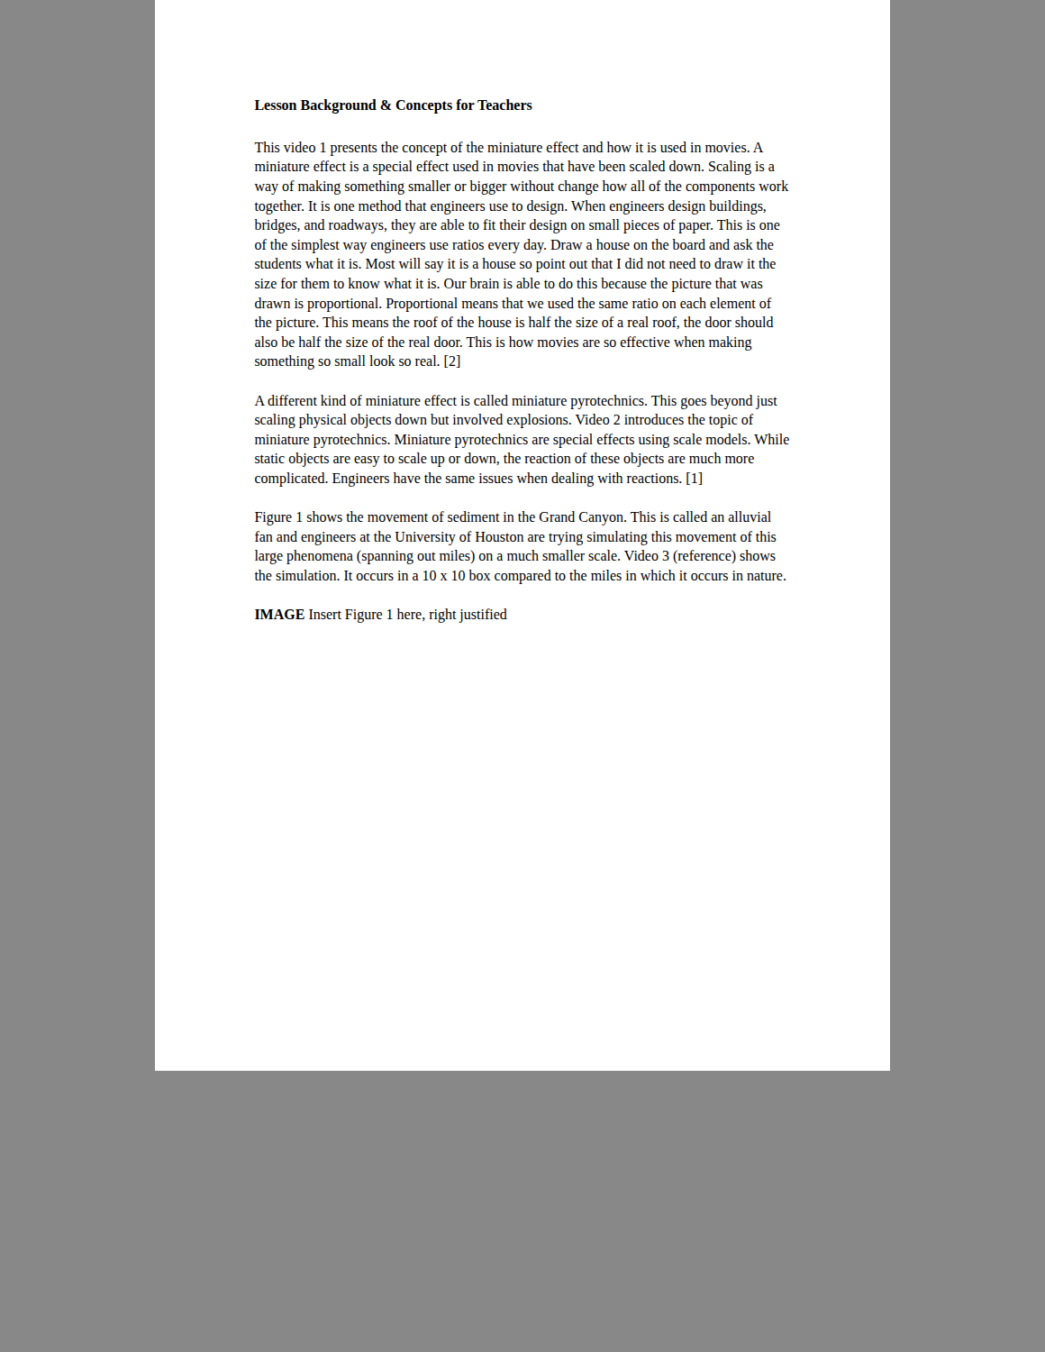Lesson Background & Concepts for Teachers
This video 1 presents the concept of the miniature effect and how it is used in movies. A miniature effect is a special effect used in movies that have been scaled down. Scaling is a way of making something smaller or bigger without change how all of the components work together. It is one method that engineers use to design. When engineers design buildings, bridges, and roadways, they are able to fit their design on small pieces of paper. This is one of the simplest way engineers use ratios every day. Draw a house on the board and ask the students what it is. Most will say it is a house so point out that I did not need to draw it the size for them to know what it is. Our brain is able to do this because the picture that was drawn is proportional. Proportional means that we used the same ratio on each element of the picture. This means the roof of the house is half the size of a real roof, the door should also be half the size of the real door. This is how movies are so effective when making something so small look so real. [2]
A different kind of miniature effect is called miniature pyrotechnics. This goes beyond just scaling physical objects down but involved explosions. Video 2 introduces the topic of miniature pyrotechnics. Miniature pyrotechnics are special effects using scale models. While static objects are easy to scale up or down, the reaction of these objects are much more complicated. Engineers have the same issues when dealing with reactions. [1]
Figure 1 shows the movement of sediment in the Grand Canyon. This is called an alluvial fan and engineers at the University of Houston are trying simulating this movement of this large phenomena (spanning out miles) on a much smaller scale. Video 3 (reference) shows the simulation. It occurs in a 10 x 10 box compared to the miles in which it occurs in nature.
IMAGE Insert Figure 1 here, right justified